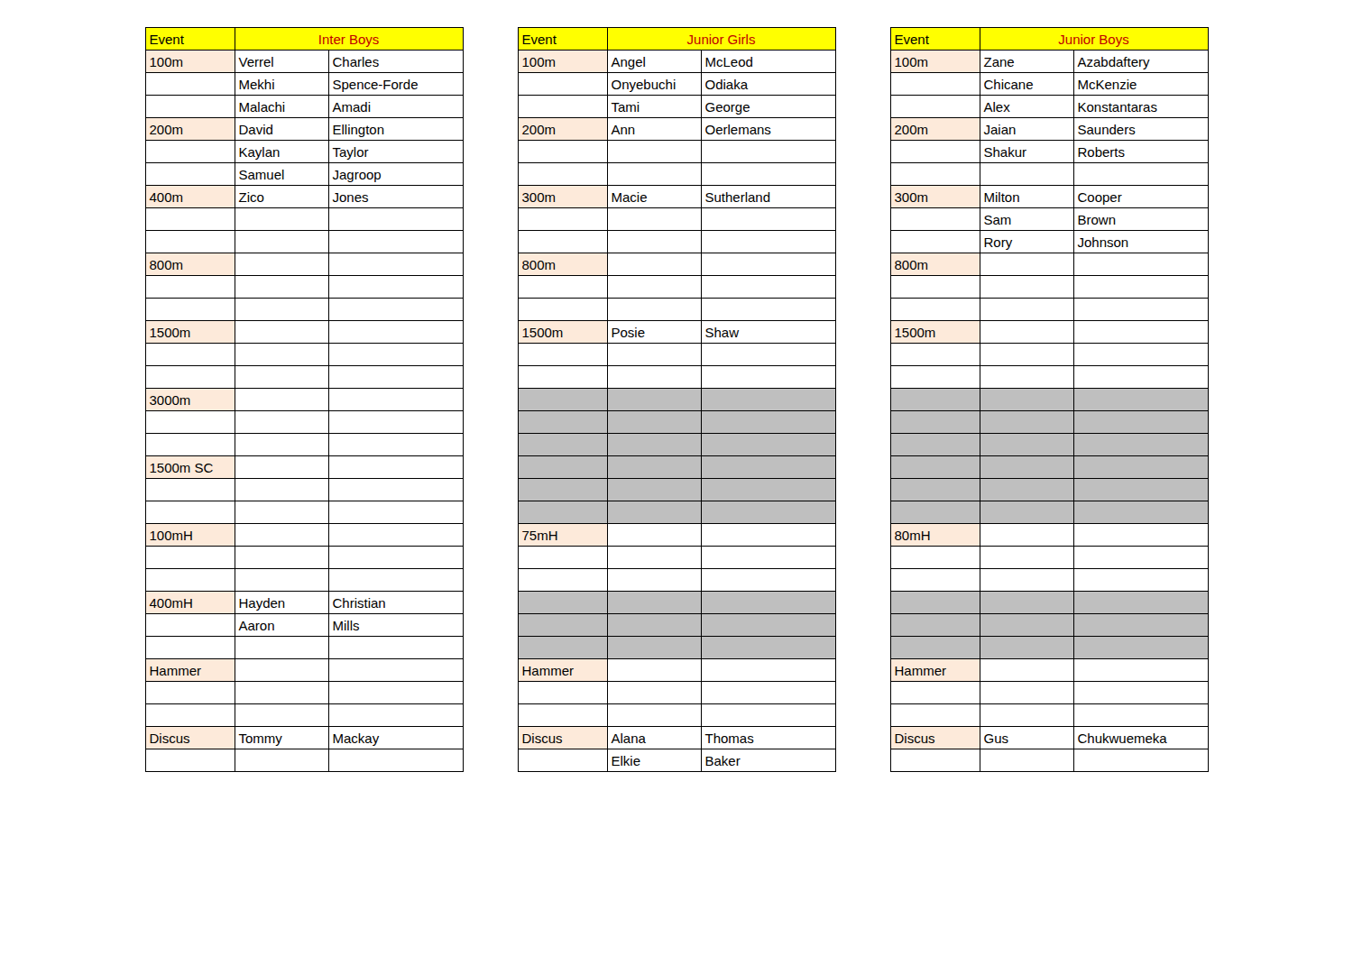| Event | Inter Boys |
| --- | --- |
| 100m | Verrel | Charles |
| | Mekhi | Spence-Forde |
| | Malachi | Amadi |
| 200m | David | Ellington |
| | Kaylan | Taylor |
| | Samuel | Jagroop |
| 400m | Zico | Jones |
| 800m | | |
| 1500m | | |
| 3000m | | |
| 1500m SC | | |
| 100mH | | |
| 400mH | Hayden | Christian |
| | Aaron | Mills |
| Hammer | | |
| Discus | Tommy | Mackay |
| Event | Junior Girls |
| --- | --- |
| 100m | Angel | McLeod |
| | Onyebuchi | Odiaka |
| | Tami | George |
| 200m | Ann | Oerlemans |
| 300m | Macie | Sutherland |
| 800m | | |
| 1500m | Posie | Shaw |
| 75mH | | |
| Hammer | | |
| Discus | Alana | Thomas |
| | Elkie | Baker |
| Event | Junior Boys |
| --- | --- |
| 100m | Zane | Azabdaftery |
| | Chicane | McKenzie |
| | Alex | Konstantaras |
| 200m | Jaian | Saunders |
| | Shakur | Roberts |
| 300m | Milton | Cooper |
| | Sam | Brown |
| | Rory | Johnson |
| 800m | | |
| 1500m | | |
| 80mH | | |
| Hammer | | |
| Discus | Gus | Chukwuemeka |